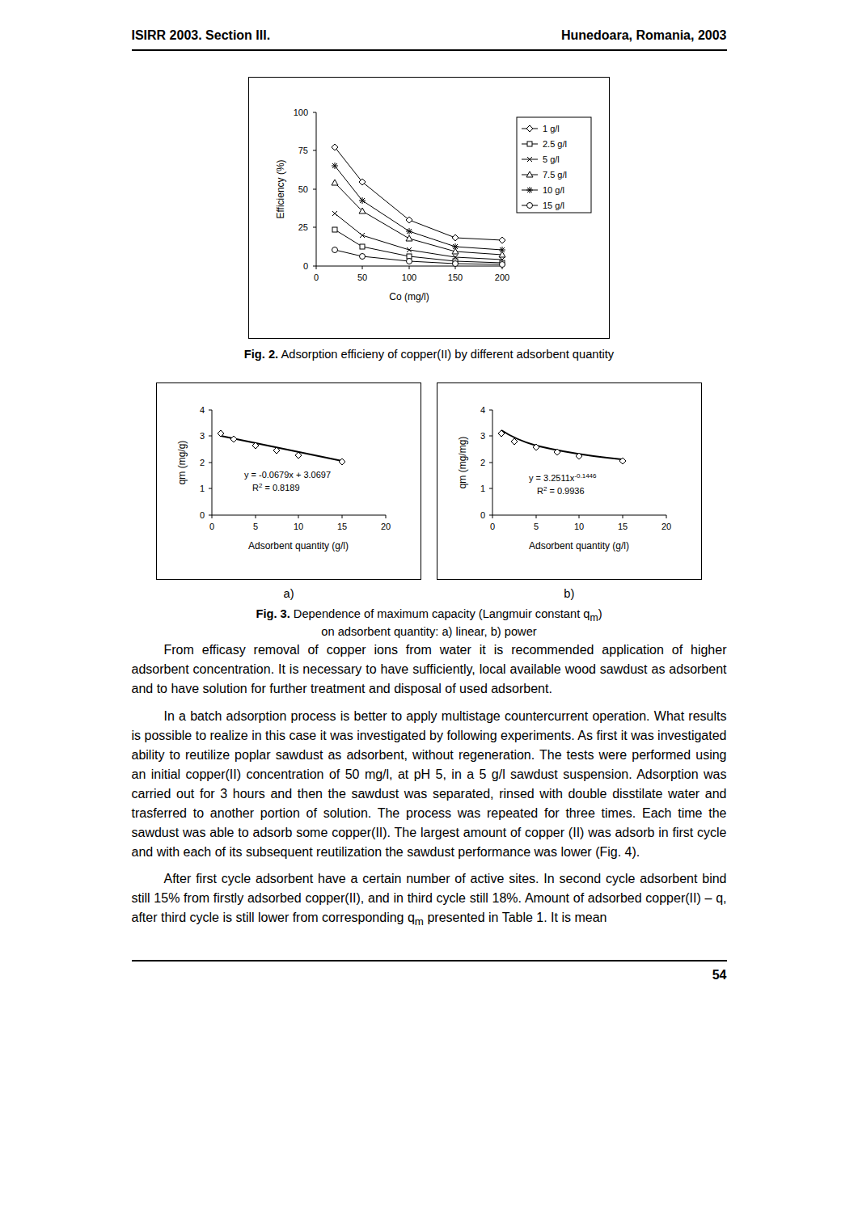ISIRR 2003. Section III. Hunedoara, Romania, 2003
0 25 50 75 100 0 50 100 150 200 Co (mg/l) Efficiency (%) 1 g/l 2.5 g/l 5 g/l 7.5 g/l 10 g/l 15 g/l
Fig. 2. Adsorption efficieny of copper(II) by different adsorbent quantity
0 1 2 3 4 0 5 10 15 20 Adsorbent quantity (g/l) qm (mg/g) y = -0.0679x + 3.0697 R2 = 0.8189
a)
0 1 2 3 4 0 5 10 15 20 Adsorbent quantity (g/l) qm (mg/mg) y = 3.2511x-0.1446 R2 = 0.9936
b)
Fig. 3. Dependence of maximum capacity (Langmuir constant qm)
on adsorbent quantity: a) linear, b) power
From efficasy removal of copper ions from water it is recommended application of higher adsorbent concentration. It is necessary to have sufficiently, local available wood sawdust as adsorbent and to have solution for further treatment and disposal of used adsorbent.
In a batch adsorption process is better to apply multistage countercurrent operation. What results is possible to realize in this case it was investigated by following experiments. As first it was investigated ability to reutilize poplar sawdust as adsorbent, without regeneration. The tests were performed using an initial copper(II) concentration of 50 mg/l, at pH 5, in a 5 g/l sawdust suspension. Adsorption was carried out for 3 hours and then the sawdust was separated, rinsed with double disstilate water and trasferred to another portion of solution. The process was repeated for three times. Each time the sawdust was able to adsorb some copper(II). The largest amount of copper (II) was adsorb in first cycle and with each of its subsequent reutilization the sawdust performance was lower (Fig. 4).
After first cycle adsorbent have a certain number of active sites. In second cycle adsorbent bind still 15% from firstly adsorbed copper(II), and in third cycle still 18%. Amount of adsorbed copper(II) – q, after third cycle is still lower from corresponding qm presented in Table 1. It is mean
54